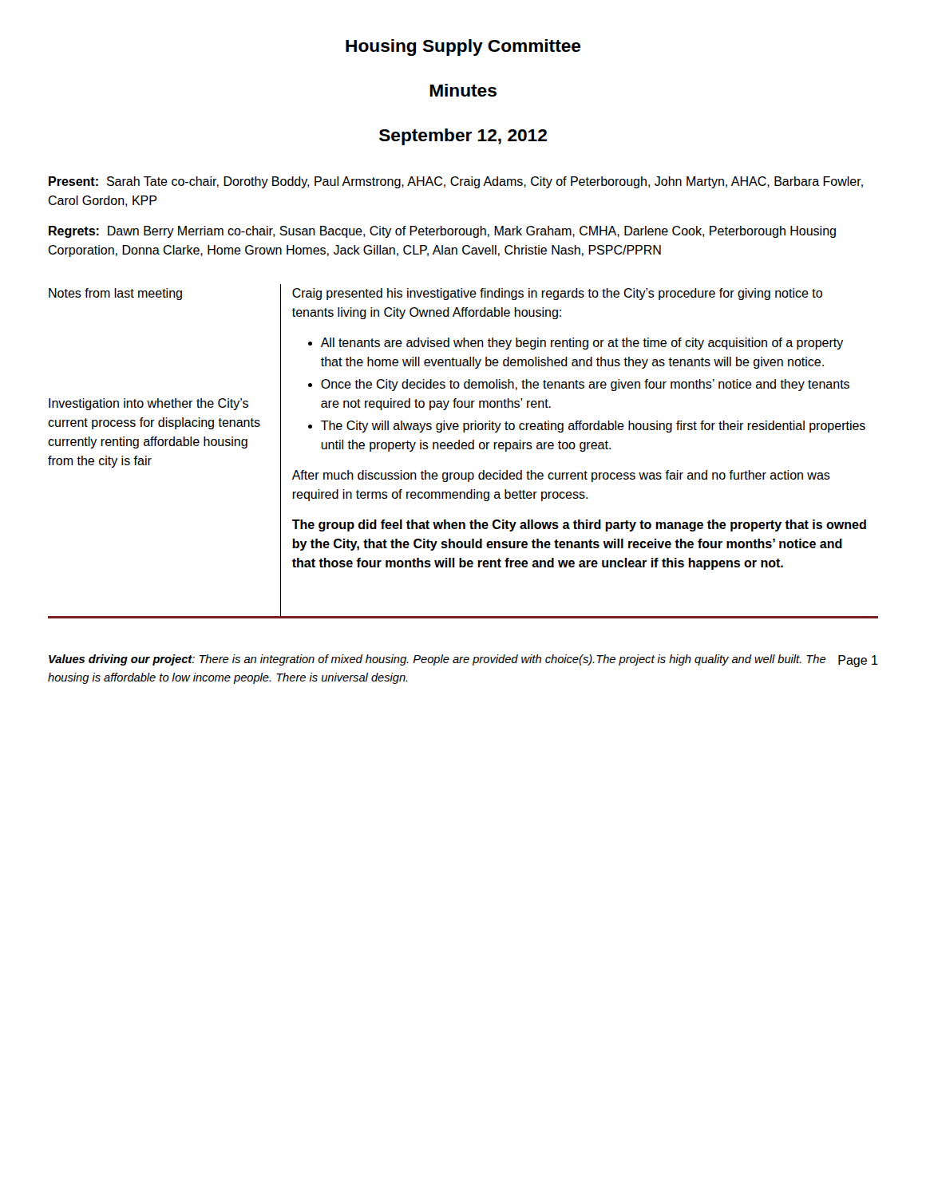Housing Supply Committee
Minutes
September 12, 2012
Present: Sarah Tate co-chair, Dorothy Boddy, Paul Armstrong, AHAC, Craig Adams, City of Peterborough, John Martyn, AHAC, Barbara Fowler, Carol Gordon, KPP
Regrets: Dawn Berry Merriam co-chair, Susan Bacque, City of Peterborough, Mark Graham, CMHA, Darlene Cook, Peterborough Housing Corporation, Donna Clarke, Home Grown Homes, Jack Gillan, CLP, Alan Cavell, Christie Nash, PSPC/PPRN
| Notes from last meeting Investigation into whether the City’s current process for displacing tenants currently renting affordable housing from the city is fair | Craig presented his investigative findings in regards to the City’s procedure for giving notice to tenants living in City Owned Affordable housing: All tenants are advised when they begin renting or at the time of city acquisition of a property that the home will eventually be demolished and thus they as tenants will be given notice. Once the City decides to demolish, the tenants are given four months’ notice and they tenants are not required to pay four months’ rent. The City will always give priority to creating affordable housing first for their residential properties until the property is needed or repairs are too great. After much discussion the group decided the current process was fair and no further action was required in terms of recommending a better process. The group did feel that when the City allows a third party to manage the property that is owned by the City, that the City should ensure the tenants will receive the four months’ notice and that those four months will be rent free and we are unclear if this happens or not. |
Page 1 Values driving our project: There is an integration of mixed housing. People are provided with choice(s).The project is high quality and well built. The housing is affordable to low income people. There is universal design.